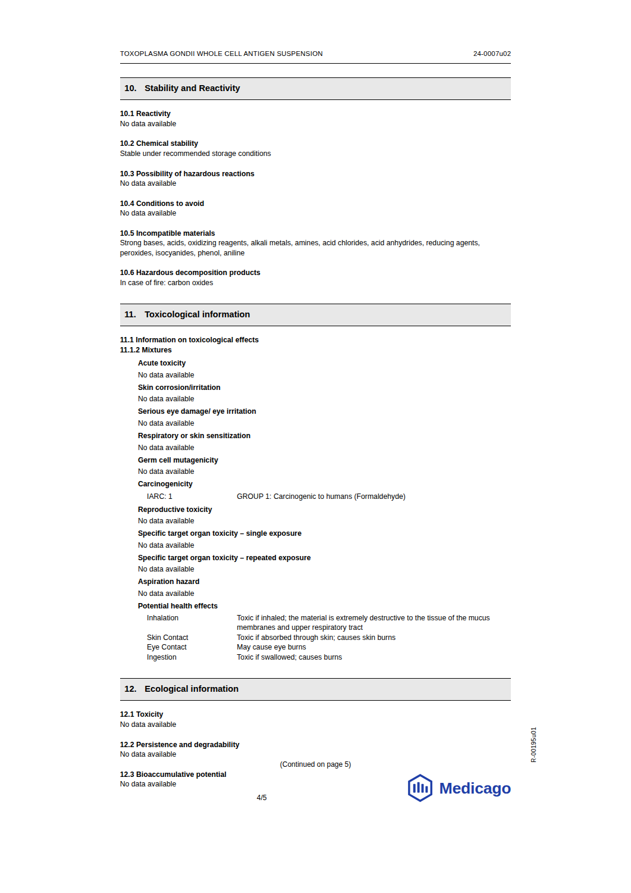TOXOPLASMA GONDII WHOLE CELL ANTIGEN SUSPENSION
24-0007u02
10. Stability and Reactivity
10.1 Reactivity
No data available
10.2 Chemical stability
Stable under recommended storage conditions
10.3 Possibility of hazardous reactions
No data available
10.4 Conditions to avoid
No data available
10.5 Incompatible materials
Strong bases, acids, oxidizing reagents, alkali metals, amines, acid chlorides, acid anhydrides, reducing agents, peroxides, isocyanides, phenol, aniline
10.6 Hazardous decomposition products
In case of fire: carbon oxides
11. Toxicological information
11.1 Information on toxicological effects
11.1.2 Mixtures
Acute toxicity
No data available
Skin corrosion/irritation
No data available
Serious eye damage/ eye irritation
No data available
Respiratory or skin sensitization
No data available
Germ cell mutagenicity
No data available
Carcinogenicity
IARC: 1
GROUP 1: Carcinogenic to humans (Formaldehyde)
Reproductive toxicity
No data available
Specific target organ toxicity – single exposure
No data available
Specific target organ toxicity – repeated exposure
No data available
Aspiration hazard
No data available
Potential health effects
Inhalation
Toxic if inhaled; the material is extremely destructive to the tissue of the mucus membranes and upper respiratory tract
Skin Contact
Toxic if absorbed through skin; causes skin burns
Eye Contact
May cause eye burns
Ingestion
Toxic if swallowed; causes burns
12. Ecological information
12.1 Toxicity
No data available
12.2 Persistence and degradability
No data available
12.3 Bioaccumulative potential
No data available
R-00195u01
(Continued on page 5)
4/5
Medicago